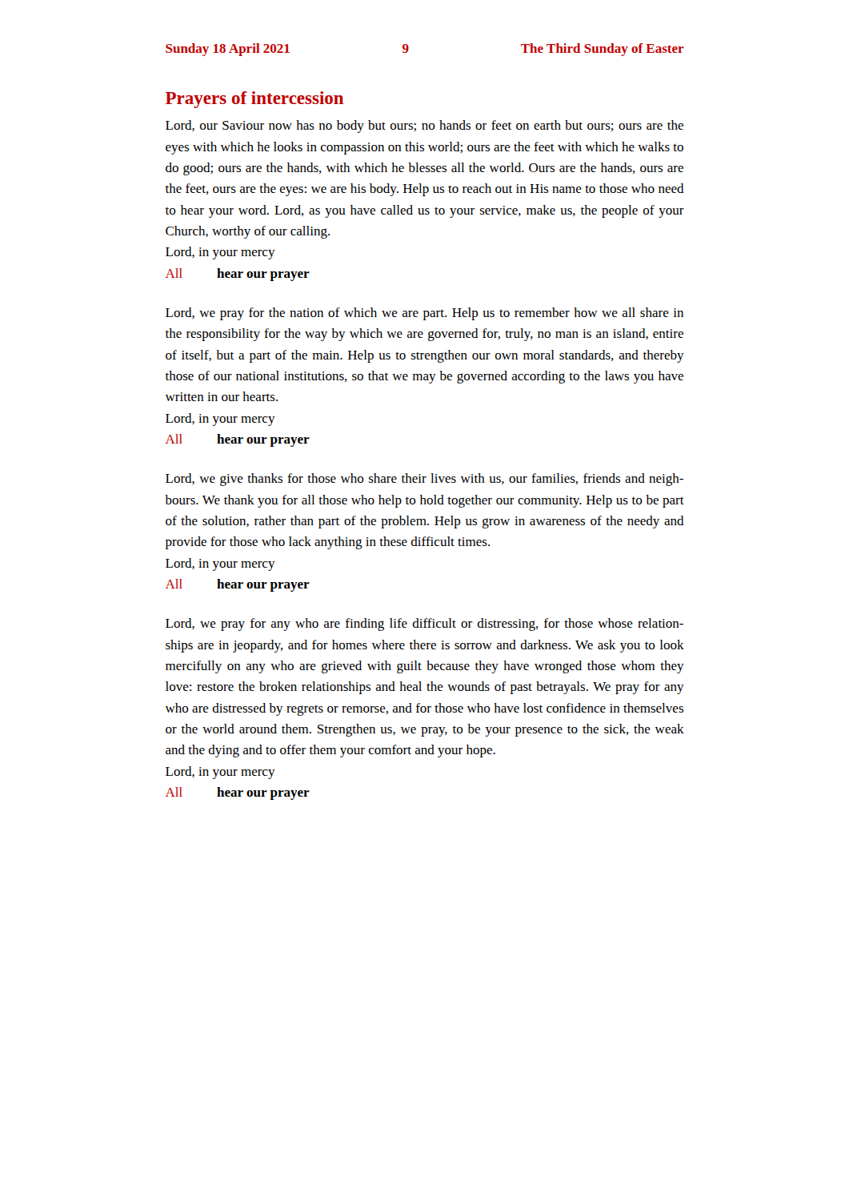Sunday 18 April 2021 9 The Third Sunday of Easter
Prayers of intercession
Lord, our Saviour now has no body but ours; no hands or feet on earth but ours; ours are the eyes with which he looks in compassion on this world; ours are the feet with which he walks to do good; ours are the hands, with which he blesses all the world. Ours are the hands, ours are the feet, ours are the eyes: we are his body. Help us to reach out in His name to those who need to hear your word. Lord, as you have called us to your service, make us, the people of your Church, worthy of our calling.
Lord, in your mercy
All hear our prayer
Lord, we pray for the nation of which we are part. Help us to remember how we all share in the responsibility for the way by which we are governed for, truly, no man is an island, entire of itself, but a part of the main. Help us to strengthen our own moral standards, and thereby those of our national institutions, so that we may be governed according to the laws you have written in our hearts.
Lord, in your mercy
All hear our prayer
Lord, we give thanks for those who share their lives with us, our families, friends and neighbours. We thank you for all those who help to hold together our community. Help us to be part of the solution, rather than part of the problem. Help us grow in awareness of the needy and provide for those who lack anything in these difficult times.
Lord, in your mercy
All hear our prayer
Lord, we pray for any who are finding life difficult or distressing, for those whose relationships are in jeopardy, and for homes where there is sorrow and darkness. We ask you to look mercifully on any who are grieved with guilt because they have wronged those whom they love: restore the broken relationships and heal the wounds of past betrayals. We pray for any who are distressed by regrets or remorse, and for those who have lost confidence in themselves or the world around them. Strengthen us, we pray, to be your presence to the sick, the weak and the dying and to offer them your comfort and your hope.
Lord, in your mercy
All hear our prayer